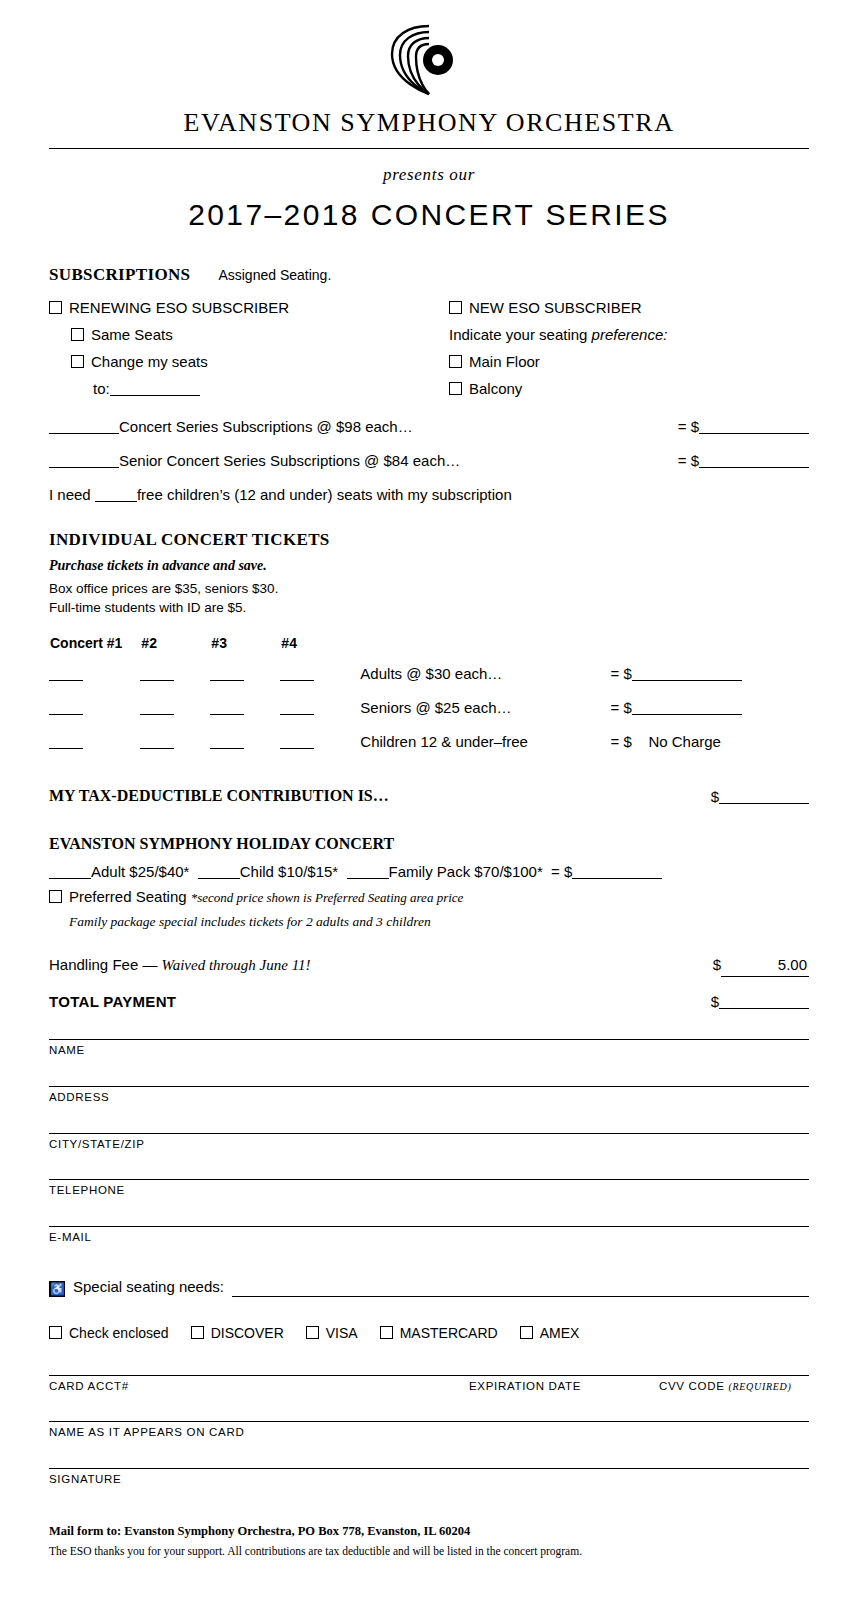EVANSTON SYMPHONY ORCHESTRA
presents our
2017–2018 CONCERT SERIES
SUBSCRIPTIONS
Assigned Seating.
RENEWING ESO SUBSCRIBER
Same Seats
Change my seats
to:
NEW ESO SUBSCRIBER
Indicate your seating preference:
Main Floor
Balcony
Concert Series Subscriptions @ $98 each… = $
Senior Concert Series Subscriptions @ $84 each… = $
I need free children’s (12 and under) seats with my subscription
INDIVIDUAL CONCERT TICKETS
Purchase tickets in advance and save.
Box office prices are $35, seniors $30.
Full-time students with ID are $5.
| Concert #1 | #2 | #3 | #4 | | |
| --- | --- | --- | --- | --- | --- |
| | | | | Adults @ $30 each … | = $ |
| | | | | Seniors @ $25 each … | = $ |
| | | | | Children 12 & under–free | = $ No Charge |
MY TAX-DEDUCTIBLE CONTRIBUTION IS… $
EVANSTON SYMPHONY HOLIDAY CONCERT
Adult $25/$40* Child $10/$15* Family Pack $70/$100* = $
Preferred Seating *second price shown is Preferred Seating area price
Family package special includes tickets for 2 adults and 3 children
Handling Fee — Waived through June 11! $5.00
TOTAL PAYMENT $
NAME
ADDRESS
CITY/STATE/ZIP
TELEPHONE
E-MAIL
♿ Special seating needs:
Check enclosed DISCOVER VISA MASTERCARD AMEX
CARD ACCT# EXPIRATION DATE CVV CODE (REQUIRED)
NAME AS IT APPEARS ON CARD
SIGNATURE
Mail form to: Evanston Symphony Orchestra, PO Box 778, Evanston, IL 60204
The ESO thanks you for your support. All contributions are tax deductible and will be listed in the concert program.